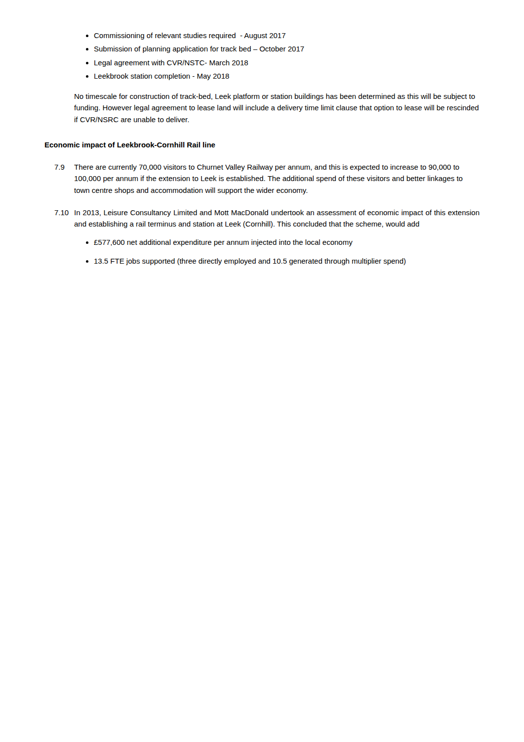Commissioning of relevant studies required - August 2017
Submission of planning application for track bed – October 2017
Legal agreement with CVR/NSTC- March 2018
Leekbrook station completion - May 2018
No timescale for construction of track-bed, Leek platform or station buildings has been determined as this will be subject to funding. However legal agreement to lease land will include a delivery time limit clause that option to lease will be rescinded if CVR/NSRC are unable to deliver.
Economic impact of Leekbrook-Cornhill Rail line
7.9
There are currently 70,000 visitors to Churnet Valley Railway per annum, and this is expected to increase to 90,000 to 100,000 per annum if the extension to Leek is established. The additional spend of these visitors and better linkages to town centre shops and accommodation will support the wider economy.
7.10
In 2013, Leisure Consultancy Limited and Mott MacDonald undertook an assessment of economic impact of this extension and establishing a rail terminus and station at Leek (Cornhill). This concluded that the scheme, would add
£577,600 net additional expenditure per annum injected into the local economy
13.5 FTE jobs supported (three directly employed and 10.5 generated through multiplier spend)